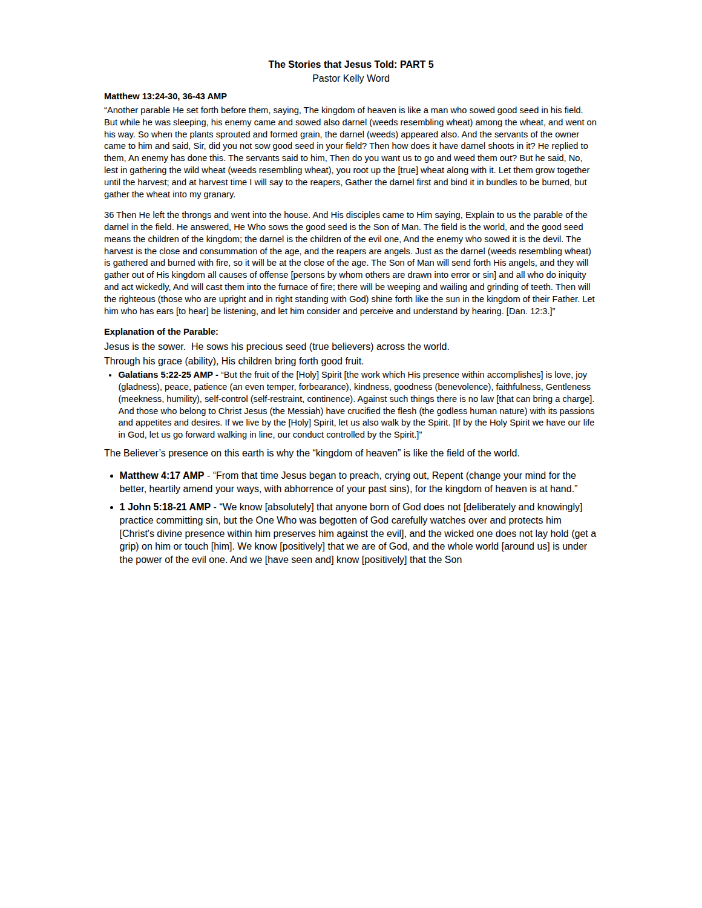The Stories that Jesus Told: PART 5
Pastor Kelly Word
Matthew 13:24-30, 36-43 AMP
“Another parable He set forth before them, saying, The kingdom of heaven is like a man who sowed good seed in his field. But while he was sleeping, his enemy came and sowed also darnel (weeds resembling wheat) among the wheat, and went on his way. So when the plants sprouted and formed grain, the darnel (weeds) appeared also. And the servants of the owner came to him and said, Sir, did you not sow good seed in your field? Then how does it have darnel shoots in it? He replied to them, An enemy has done this. The servants said to him, Then do you want us to go and weed them out? But he said, No, lest in gathering the wild wheat (weeds resembling wheat), you root up the [true] wheat along with it. Let them grow together until the harvest; and at harvest time I will say to the reapers, Gather the darnel first and bind it in bundles to be burned, but gather the wheat into my granary.
36 Then He left the throngs and went into the house. And His disciples came to Him saying, Explain to us the parable of the darnel in the field. He answered, He Who sows the good seed is the Son of Man. The field is the world, and the good seed means the children of the kingdom; the darnel is the children of the evil one, And the enemy who sowed it is the devil. The harvest is the close and consummation of the age, and the reapers are angels. Just as the darnel (weeds resembling wheat) is gathered and burned with fire, so it will be at the close of the age. The Son of Man will send forth His angels, and they will gather out of His kingdom all causes of offense [persons by whom others are drawn into error or sin] and all who do iniquity and act wickedly, And will cast them into the furnace of fire; there will be weeping and wailing and grinding of teeth. Then will the righteous (those who are upright and in right standing with God) shine forth like the sun in the kingdom of their Father. Let him who has ears [to hear] be listening, and let him consider and perceive and understand by hearing. [Dan. 12:3.]”
Explanation of the Parable:
Jesus is the sower. He sows his precious seed (true believers) across the world.
Through his grace (ability), His children bring forth good fruit.
Galatians 5:22-25 AMP - “But the fruit of the [Holy] Spirit [the work which His presence within accomplishes] is love, joy (gladness), peace, patience (an even temper, forbearance), kindness, goodness (benevolence), faithfulness, Gentleness (meekness, humility), self-control (self-restraint, continence). Against such things there is no law [that can bring a charge]. And those who belong to Christ Jesus (the Messiah) have crucified the flesh (the godless human nature) with its passions and appetites and desires. If we live by the [Holy] Spirit, let us also walk by the Spirit. [If by the Holy Spirit we have our life in God, let us go forward walking in line, our conduct controlled by the Spirit.]”
The Believer’s presence on this earth is why the “kingdom of heaven” is like the field of the world.
Matthew 4:17 AMP - “From that time Jesus began to preach, crying out, Repent (change your mind for the better, heartily amend your ways, with abhorrence of your past sins), for the kingdom of heaven is at hand.”
1 John 5:18-21 AMP - “We know [absolutely] that anyone born of God does not [deliberately and knowingly] practice committing sin, but the One Who was begotten of God carefully watches over and protects him [Christ's divine presence within him preserves him against the evil], and the wicked one does not lay hold (get a grip) on him or touch [him]. We know [positively] that we are of God, and the whole world [around us] is under the power of the evil one. And we [have seen and] know [positively] that the Son